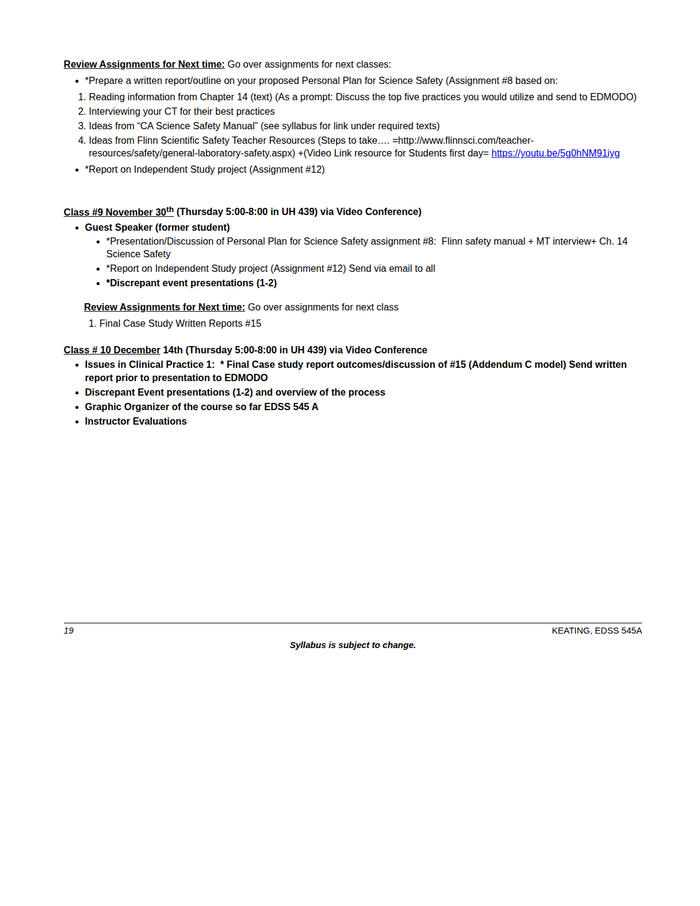Review Assignments for Next time: Go over assignments for next classes:
*Prepare a written report/outline on your proposed Personal Plan for Science Safety (Assignment #8 based on:
Reading information from Chapter 14 (text) (As a prompt: Discuss the top five practices you would utilize and send to EDMODO)
Interviewing your CT for their best practices
Ideas from “CA Science Safety Manual” (see syllabus for link under required texts)
Ideas from Flinn Scientific Safety Teacher Resources (Steps to take…. =http://www.flinnsci.com/teacher-resources/safety/general-laboratory-safety.aspx) +(Video Link resource for Students first day= https://youtu.be/5g0hNM91iyg
*Report on Independent Study project (Assignment #12)
Class #9 November 30th (Thursday 5:00-8:00 in UH 439) via Video Conference)
Guest Speaker (former student)
*Presentation/Discussion of Personal Plan for Science Safety assignment #8: Flinn safety manual + MT interview+ Ch. 14 Science Safety
*Report on Independent Study project (Assignment #12) Send via email to all
*Discrepant event presentations (1-2)
Review Assignments for Next time: Go over assignments for next class
Final Case Study Written Reports #15
Class # 10 December 14th (Thursday 5:00-8:00 in UH 439) via Video Conference
Issues in Clinical Practice 1: * Final Case study report outcomes/discussion of #15 (Addendum C model) Send written report prior to presentation to EDMODO
Discrepant Event presentations (1-2) and overview of the process
Graphic Organizer of the course so far EDSS 545 A
Instructor Evaluations
19 KEATING, EDSS 545A
Syllabus is subject to change.